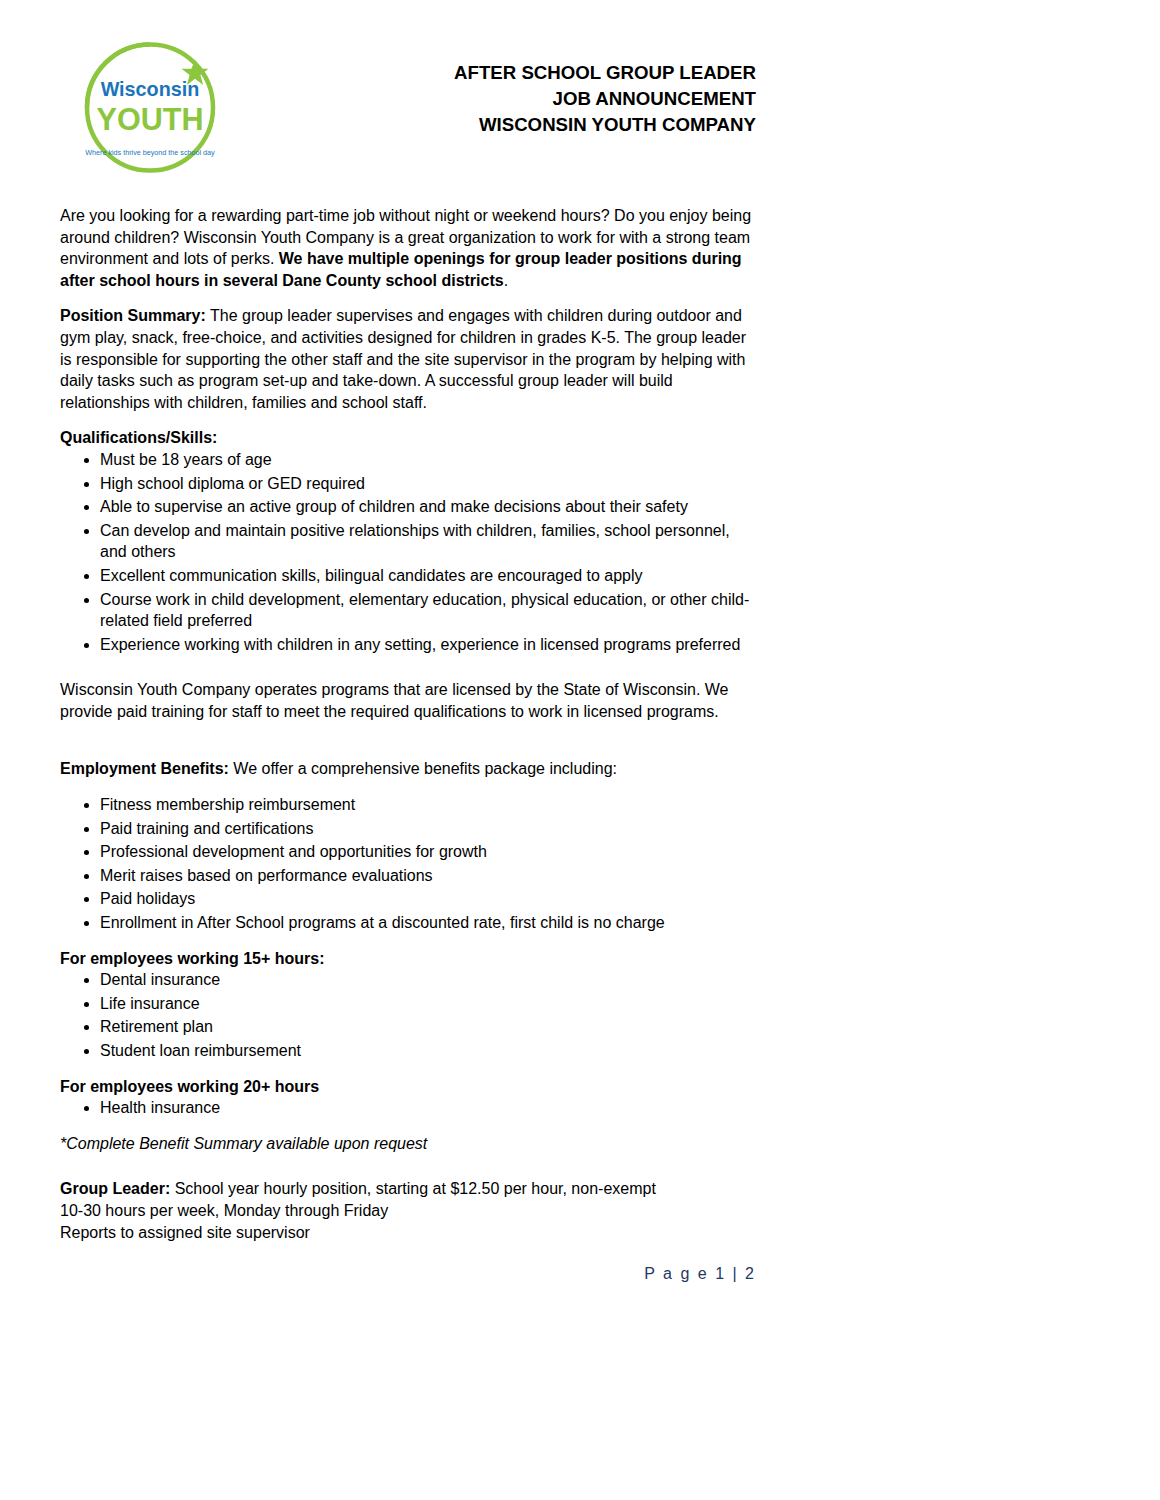Wisconsin YOUTH Where kids thrive beyond the school day
AFTER SCHOOL GROUP LEADER
JOB ANNOUNCEMENT
WISCONSIN YOUTH COMPANY
Are you looking for a rewarding part-time job without night or weekend hours? Do you enjoy being around children? Wisconsin Youth Company is a great organization to work for with a strong team environment and lots of perks. We have multiple openings for group leader positions during after school hours in several Dane County school districts.
Position Summary: The group leader supervises and engages with children during outdoor and gym play, snack, free-choice, and activities designed for children in grades K-5. The group leader is responsible for supporting the other staff and the site supervisor in the program by helping with daily tasks such as program set-up and take-down. A successful group leader will build relationships with children, families and school staff.
Qualifications/Skills:
Must be 18 years of age
High school diploma or GED required
Able to supervise an active group of children and make decisions about their safety
Can develop and maintain positive relationships with children, families, school personnel, and others
Excellent communication skills, bilingual candidates are encouraged to apply
Course work in child development, elementary education, physical education, or other child-related field preferred
Experience working with children in any setting, experience in licensed programs preferred
Wisconsin Youth Company operates programs that are licensed by the State of Wisconsin. We provide paid training for staff to meet the required qualifications to work in licensed programs.
Employment Benefits: We offer a comprehensive benefits package including:
Fitness membership reimbursement
Paid training and certifications
Professional development and opportunities for growth
Merit raises based on performance evaluations
Paid holidays
Enrollment in After School programs at a discounted rate, first child is no charge
For employees working 15+ hours:
Dental insurance
Life insurance
Retirement plan
Student loan reimbursement
For employees working 20+ hours
Health insurance
*Complete Benefit Summary available upon request
Group Leader: School year hourly position, starting at $12.50 per hour, non-exempt
10-30 hours per week, Monday through Friday
Reports to assigned site supervisor
P a g e 1 | 2